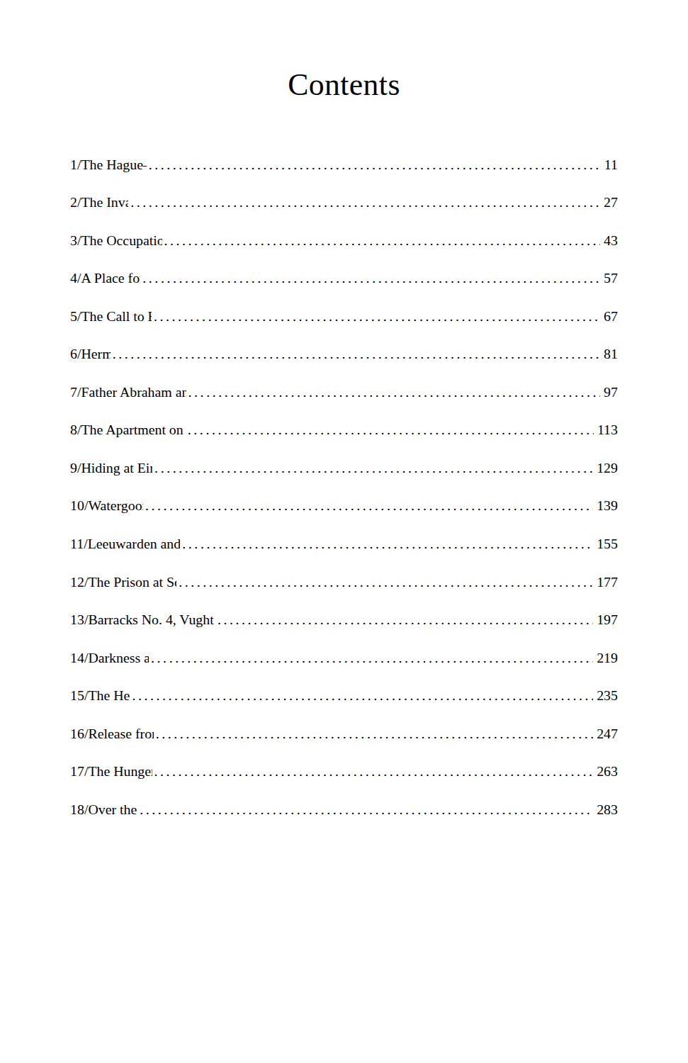Contents
1/The Hague—1938................................................................................................................. 11
2/The Invasion................................................................................................................. 27
3/The Occupation Begins................................................................................................................. 43
4/A Place for Hein................................................................................................................. 57
5/The Call to England................................................................................................................. 67
6/Herman................................................................................................................. 81
7/Father Abraham and Little Peter................................................................................................................. 97
8/The Apartment on Reinkenstraat................................................................................................................. 113
9/Hiding at Eindhoven................................................................................................................. 129
10/Watergoor, 1944................................................................................................................. 139
11/Leeuwarden and Zwijndrecht................................................................................................................. 155
12/The Prison at Scheveningen................................................................................................................. 177
13/Barracks No. 4, Vught Concentration Camp................................................................................................................. 197
14/Darkness at Vught................................................................................................................. 219
15/The Hearing................................................................................................................. 235
16/Release from Vught................................................................................................................. 247
17/The Hunger Winter................................................................................................................. 263
18/Over the River................................................................................................................. 283